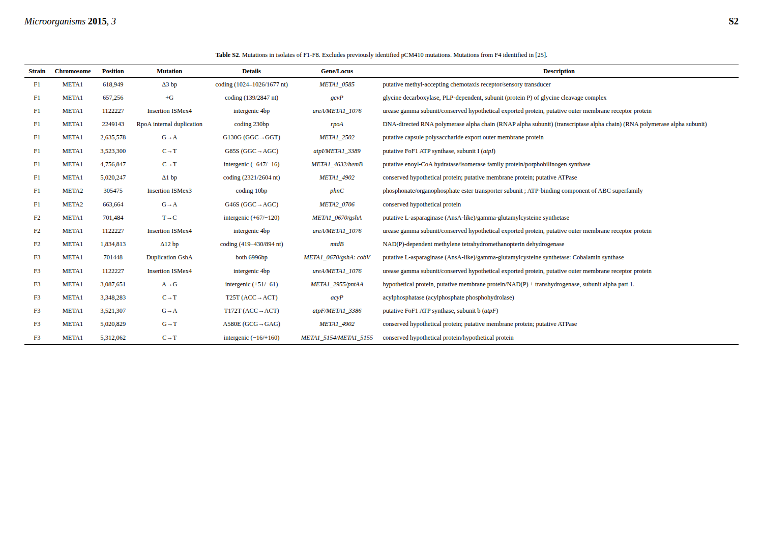Microorganisms 2015, 3
S2
Table S2 . Mutations in isolates of F1-F8. Excludes previously identified pCM410 mutations. Mutations from F4 identified in [25].
| Strain | Chromosome | Position | Mutation | Details | Gene/Locus | Description |
| --- | --- | --- | --- | --- | --- | --- |
| F1 | META1 | 618,949 | Δ3 bp | coding (1024–1026/1677 nt) | META1_0585 | putative methyl-accepting chemotaxis receptor/sensory transducer |
| F1 | META1 | 657,256 | +G | coding (139/2847 nt) | gcvP | glycine decarboxylase, PLP-dependent, subunit (protein P) of glycine cleavage complex |
| F1 | META1 | 1122227 | Insertion ISMex4 | intergenic 4bp | ureA/META1_1076 | urease gamma subunit/conserved hypothetical exported protein, putative outer membrane receptor protein |
| F1 | META1 | 2249143 | RpoA internal duplication | coding 230bp | rpoA | DNA-directed RNA polymerase alpha chain (RNAP alpha subunit) (transcriptase alpha chain) (RNA polymerase alpha subunit) |
| F1 | META1 | 2,635,578 | G→A | G130G (GGC→GGT) | META1_2502 | putative capsule polysaccharide export outer membrane protein |
| F1 | META1 | 3,523,300 | C→T | G85S (GGC→AGC) | atpI/META1_3389 | putative FoF1 ATP synthase, subunit I ( atpI ) |
| F1 | META1 | 4,756,847 | C→T | intergenic (−647/−16) | META1_4632/hemB | putative enoyl-CoA hydratase/isomerase family protein/porphobilinogen synthase |
| F1 | META1 | 5,020,247 | Δ1 bp | coding (2321/2604 nt) | META1_4902 | conserved hypothetical protein; putative membrane protein; putative ATPase |
| F1 | META2 | 305475 | Insertion ISMex3 | coding 10bp | phnC | phosphonate/organophosphate ester transporter subunit ; ATP-binding component of ABC superfamily |
| F1 | META2 | 663,664 | G→A | G46S (GGC→AGC) | META2_0706 | conserved hypothetical protein |
| F2 | META1 | 701,484 | T→C | intergenic (+67/−120) | META1_0670/gshA | putative L -asparaginase (AnsA-like)/gamma-glutamylcysteine synthetase |
| F2 | META1 | 1122227 | Insertion ISMex4 | intergenic 4bp | ureA/META1_1076 | urease gamma subunit/conserved hypothetical exported protein, putative outer membrane receptor protein |
| F2 | META1 | 1,834,813 | Δ12 bp | coding (419–430/894 nt) | mtdB | NAD(P)-dependent methylene tetrahydromethanopterin dehydrogenase |
| F3 | META1 | 701448 | Duplication GshA | both 6996bp | META1_0670/gshA: cobV | putative L -asparaginase (AnsA-like)/gamma-glutamylcysteine synthetase: Cobalamin synthase |
| F3 | META1 | 1122227 | Insertion ISMex4 | intergenic 4bp | ureA/META1_1076 | urease gamma subunit/conserved hypothetical exported protein, putative outer membrane receptor protein |
| F3 | META1 | 3,087,651 | A→G | intergenic (+51/−61) | META1_2955/pntAA | hypothetical protein, putative membrane protein/NAD(P) + transhydrogenase, subunit alpha part 1. |
| F3 | META1 | 3,348,283 | C→T | T25T (ACC→ACT) | acyP | acylphosphatase (acylphosphate phosphohydrolase) |
| F3 | META1 | 3,521,307 | G→A | T172T (ACC→ACT) | atpF/META1_3386 | putative FoF1 ATP synthase, subunit b ( atpF ) |
| F3 | META1 | 5,020,829 | G→T | A580E (GCG→GAG) | META1_4902 | conserved hypothetical protein; putative membrane protein; putative ATPase |
| F3 | META1 | 5,312,062 | C→T | intergenic (−16/+160) | META1_5154/META1_5155 | conserved hypothetical protein/hypothetical protein |